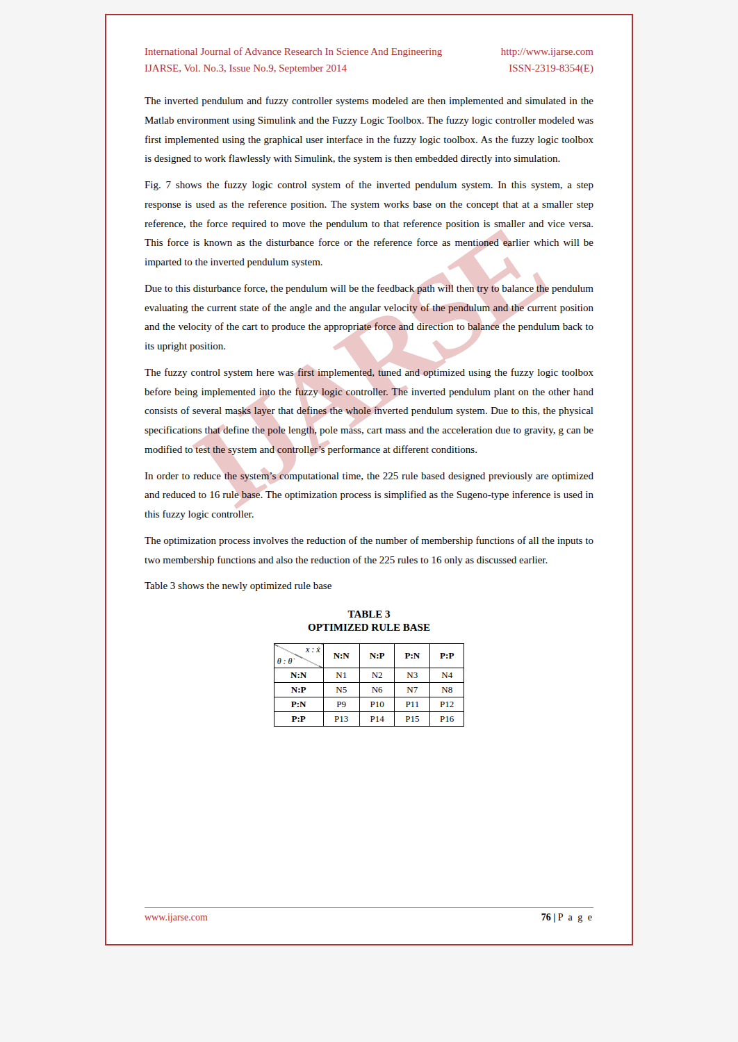IJARSE
International Journal of Advance Research In Science And Engineering http://www.ijarse.com
IJARSE, Vol. No.3, Issue No.9, September 2014 ISSN-2319-8354(E)
The inverted pendulum and fuzzy controller systems modeled are then implemented and simulated in the Matlab environment using Simulink and the Fuzzy Logic Toolbox. The fuzzy logic controller modeled was first implemented using the graphical user interface in the fuzzy logic toolbox. As the fuzzy logic toolbox is designed to work flawlessly with Simulink, the system is then embedded directly into simulation.
Fig. 7 shows the fuzzy logic control system of the inverted pendulum system. In this system, a step response is used as the reference position. The system works base on the concept that at a smaller step reference, the force required to move the pendulum to that reference position is smaller and vice versa. This force is known as the disturbance force or the reference force as mentioned earlier which will be imparted to the inverted pendulum system.
Due to this disturbance force, the pendulum will be the feedback path will then try to balance the pendulum evaluating the current state of the angle and the angular velocity of the pendulum and the current position and the velocity of the cart to produce the appropriate force and direction to balance the pendulum back to its upright position.
The fuzzy control system here was first implemented, tuned and optimized using the fuzzy logic toolbox before being implemented into the fuzzy logic controller. The inverted pendulum plant on the other hand consists of several masks layer that defines the whole inverted pendulum system. Due to this, the physical specifications that define the pole length, pole mass, cart mass and the acceleration due to gravity, g can be modified to test the system and controller’s performance at different conditions.
In order to reduce the system’s computational time, the 225 rule based designed previously are optimized and reduced to 16 rule base. The optimization process is simplified as the Sugeno-type inference is used in this fuzzy logic controller.
The optimization process involves the reduction of the number of membership functions of all the inputs to two membership functions and also the reduction of the 225 rules to 16 only as discussed earlier.
Table 3 shows the newly optimized rule base
TABLE 3
OPTIMIZED RULE BASE
| x : ẋ θ : θ̇ | N:N | N:P | P:N | P:P |
| N:N | N1 | N2 | N3 | N4 |
| N:P | N5 | N6 | N7 | N8 |
| P:N | P9 | P10 | P11 | P12 |
| P:P | P13 | P14 | P15 | P16 |
www.ijarse.com 76 | P a g e